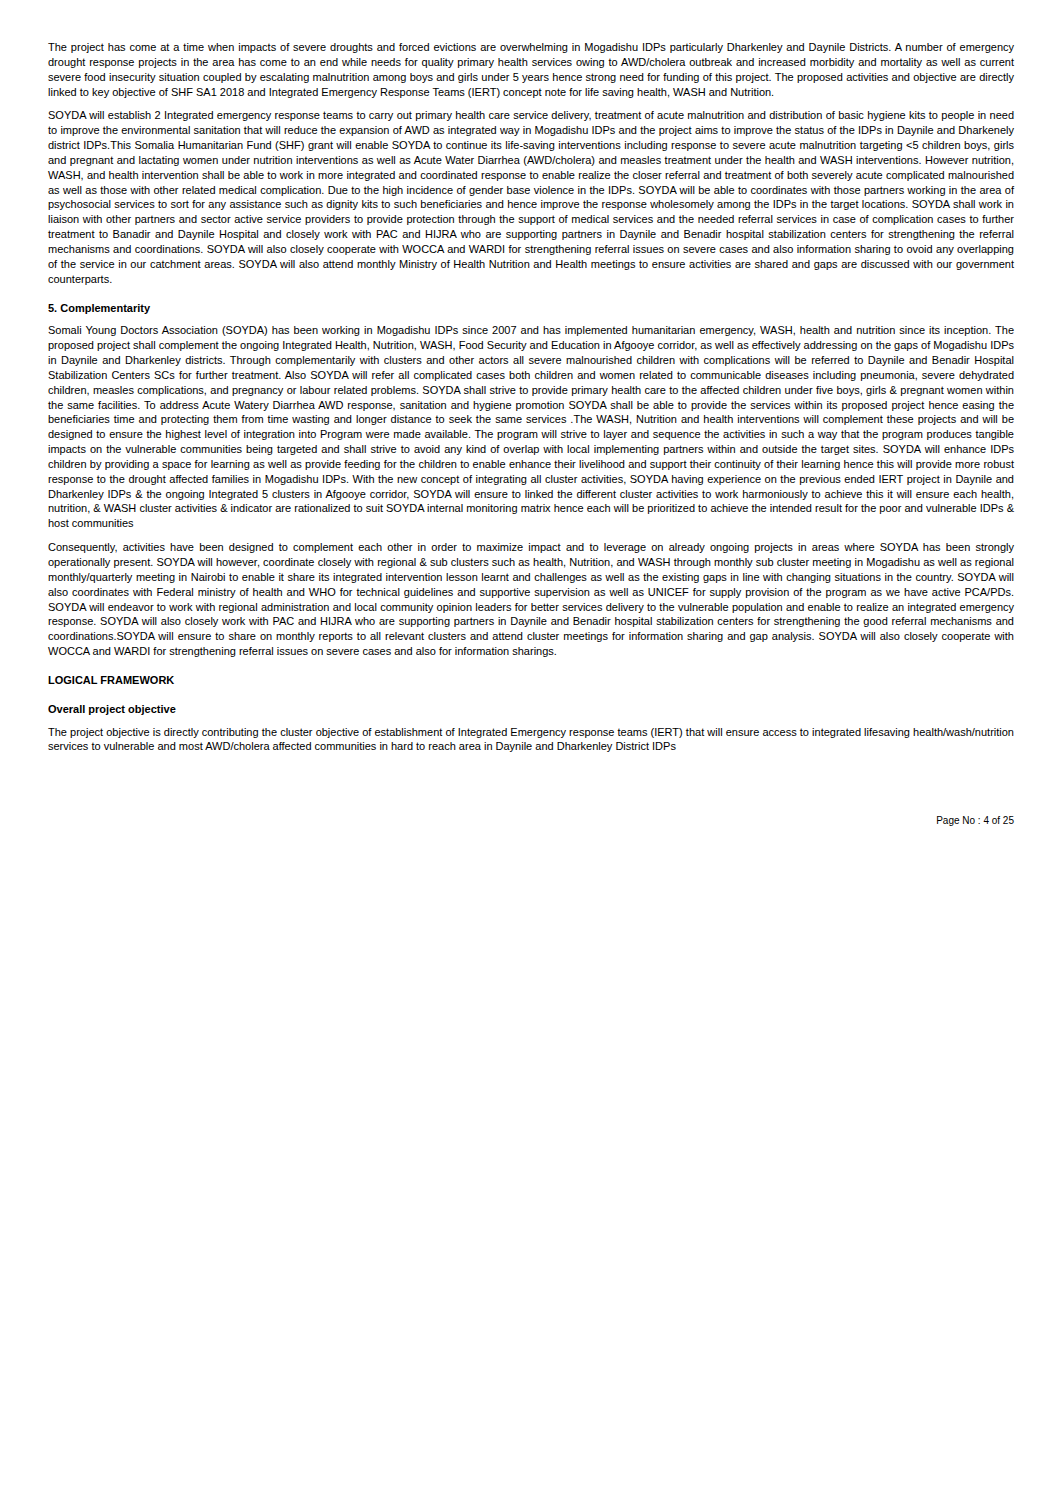The project has come at a time when impacts of severe droughts and forced evictions are overwhelming in Mogadishu IDPs particularly Dharkenley and Daynile Districts. A number of emergency drought response projects in the area has come to an end while needs for quality primary health services owing to AWD/cholera outbreak and increased morbidity and mortality as well as current severe food insecurity situation coupled by escalating malnutrition among boys and girls under 5 years hence strong need for funding of this project. The proposed activities and objective are directly linked to key objective of SHF SA1 2018 and Integrated Emergency Response Teams (IERT) concept note for life saving health, WASH and Nutrition.
SOYDA will establish 2 Integrated emergency response teams to carry out primary health care service delivery, treatment of acute malnutrition and distribution of basic hygiene kits to people in need to improve the environmental sanitation that will reduce the expansion of AWD as integrated way in Mogadishu IDPs and the project aims to improve the status of the IDPs in Daynile and Dharkenely district IDPs.This Somalia Humanitarian Fund (SHF) grant will enable SOYDA to continue its life-saving interventions including response to severe acute malnutrition targeting <5 children boys, girls and pregnant and lactating women under nutrition interventions as well as Acute Water Diarrhea (AWD/cholera) and measles treatment under the health and WASH interventions. However nutrition, WASH, and health intervention shall be able to work in more integrated and coordinated response to enable realize the closer referral and treatment of both severely acute complicated malnourished as well as those with other related medical complication. Due to the high incidence of gender base violence in the IDPs. SOYDA will be able to coordinates with those partners working in the area of psychosocial services to sort for any assistance such as dignity kits to such beneficiaries and hence improve the response wholesomely among the IDPs in the target locations. SOYDA shall work in liaison with other partners and sector active service providers to provide protection through the support of medical services and the needed referral services in case of complication cases to further treatment to Banadir and Daynile Hospital and closely work with PAC and HIJRA who are supporting partners in Daynile and Benadir hospital stabilization centers for strengthening the referral mechanisms and coordinations. SOYDA will also closely cooperate with WOCCA and WARDI for strengthening referral issues on severe cases and also information sharing to ovoid any overlapping of the service in our catchment areas. SOYDA will also attend monthly Ministry of Health Nutrition and Health meetings to ensure activities are shared and gaps are discussed with our government counterparts.
5. Complementarity
Somali Young Doctors Association (SOYDA) has been working in Mogadishu IDPs since 2007 and has implemented humanitarian emergency, WASH, health and nutrition since its inception. The proposed project shall complement the ongoing Integrated Health, Nutrition, WASH, Food Security and Education in Afgooye corridor, as well as effectively addressing on the gaps of Mogadishu IDPs in Daynile and Dharkenley districts. Through complementarily with clusters and other actors all severe malnourished children with complications will be referred to Daynile and Benadir Hospital Stabilization Centers SCs for further treatment. Also SOYDA will refer all complicated cases both children and women related to communicable diseases including pneumonia, severe dehydrated children, measles complications, and pregnancy or labour related problems. SOYDA shall strive to provide primary health care to the affected children under five boys, girls & pregnant women within the same facilities. To address Acute Watery Diarrhea AWD response, sanitation and hygiene promotion SOYDA shall be able to provide the services within its proposed project hence easing the beneficiaries time and protecting them from time wasting and longer distance to seek the same services .The WASH, Nutrition and health interventions will complement these projects and will be designed to ensure the highest level of integration into Program were made available. The program will strive to layer and sequence the activities in such a way that the program produces tangible impacts on the vulnerable communities being targeted and shall strive to avoid any kind of overlap with local implementing partners within and outside the target sites. SOYDA will enhance IDPs children by providing a space for learning as well as provide feeding for the children to enable enhance their livelihood and support their continuity of their learning hence this will provide more robust response to the drought affected families in Mogadishu IDPs. With the new concept of integrating all cluster activities, SOYDA having experience on the previous ended IERT project in Daynile and Dharkenley IDPs & the ongoing Integrated 5 clusters in Afgooye corridor, SOYDA will ensure to linked the different cluster activities to work harmoniously to achieve this it will ensure each health, nutrition, & WASH cluster activities & indicator are rationalized to suit SOYDA internal monitoring matrix hence each will be prioritized to achieve the intended result for the poor and vulnerable IDPs & host communities
Consequently, activities have been designed to complement each other in order to maximize impact and to leverage on already ongoing projects in areas where SOYDA has been strongly operationally present. SOYDA will however, coordinate closely with regional & sub clusters such as health, Nutrition, and WASH through monthly sub cluster meeting in Mogadishu as well as regional monthly/quarterly meeting in Nairobi to enable it share its integrated intervention lesson learnt and challenges as well as the existing gaps in line with changing situations in the country. SOYDA will also coordinates with Federal ministry of health and WHO for technical guidelines and supportive supervision as well as UNICEF for supply provision of the program as we have active PCA/PDs. SOYDA will endeavor to work with regional administration and local community opinion leaders for better services delivery to the vulnerable population and enable to realize an integrated emergency response. SOYDA will also closely work with PAC and HIJRA who are supporting partners in Daynile and Benadir hospital stabilization centers for strengthening the good referral mechanisms and coordinations.SOYDA will ensure to share on monthly reports to all relevant clusters and attend cluster meetings for information sharing and gap analysis. SOYDA will also closely cooperate with WOCCA and WARDI for strengthening referral issues on severe cases and also for information sharings.
LOGICAL FRAMEWORK
Overall project objective
The project objective is directly contributing the cluster objective of establishment of Integrated Emergency response teams (IERT) that will ensure access to integrated lifesaving health/wash/nutrition services to vulnerable and most AWD/cholera affected communities in hard to reach area in Daynile and Dharkenley District IDPs
Page No : 4 of 25